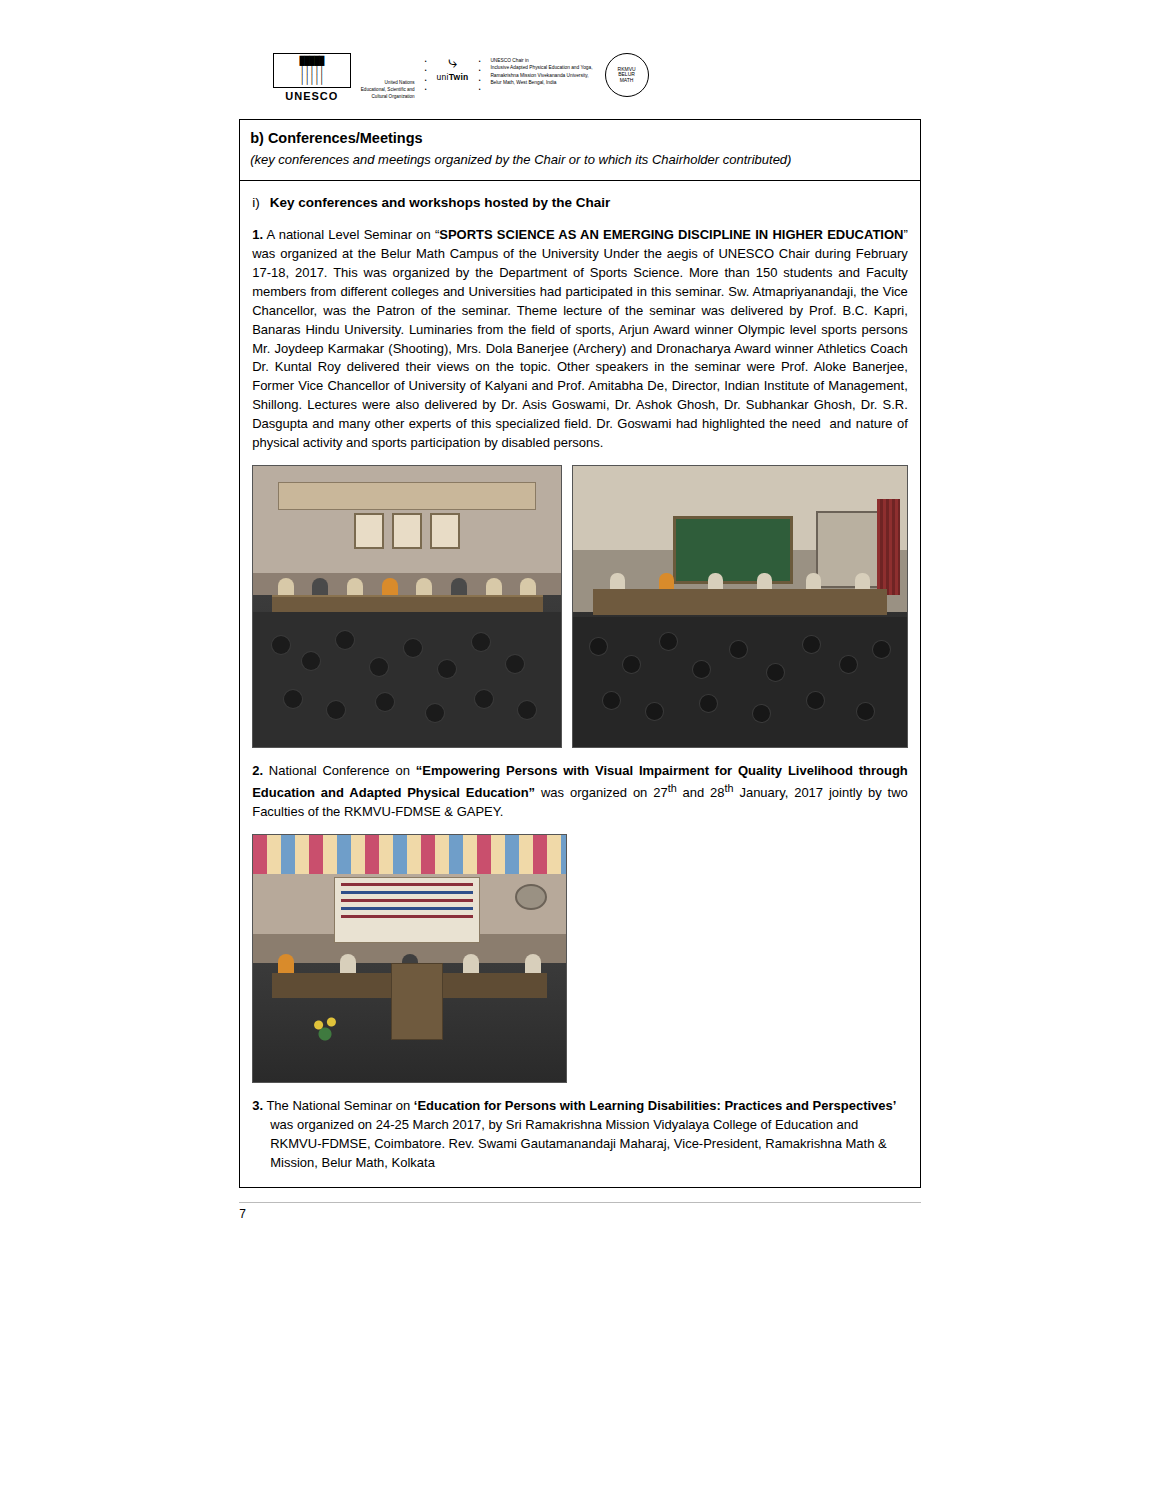█████
│││││
│││││
UNESCO
United Nations
Educational, Scientific and
Cultural Organization
•
•
•
•
⤷
uniTwin
•
•
•
•
UNESCO Chair in
Inclusive Adapted Physical Education and Yoga,
Ramakrishna Mission Vivekananda University,
Belur Math, West Bengal, India
RKMVU
BELUR
MATH
b) Conferences/Meetings
(key conferences and meetings organized by the Chair or to which its Chairholder contributed)
i) Key conferences and workshops hosted by the Chair
1. A national Level Seminar on “SPORTS SCIENCE AS AN EMERGING DISCIPLINE IN HIGHER EDUCATION” was organized at the Belur Math Campus of the University Under the aegis of UNESCO Chair during February 17-18, 2017. This was organized by the Department of Sports Science. More than 150 students and Faculty members from different colleges and Universities had participated in this seminar. Sw. Atmapriyanandaji, the Vice Chancellor, was the Patron of the seminar. Theme lecture of the seminar was delivered by Prof. B.C. Kapri, Banaras Hindu University. Luminaries from the field of sports, Arjun Award winner Olympic level sports persons Mr. Joydeep Karmakar (Shooting), Mrs. Dola Banerjee (Archery) and Dronacharya Award winner Athletics Coach Dr. Kuntal Roy delivered their views on the topic. Other speakers in the seminar were Prof. Aloke Banerjee, Former Vice Chancellor of University of Kalyani and Prof. Amitabha De, Director, Indian Institute of Management, Shillong. Lectures were also delivered by Dr. Asis Goswami, Dr. Ashok Ghosh, Dr. Subhankar Ghosh, Dr. S.R. Dasgupta and many other experts of this specialized field. Dr. Goswami had highlighted the need and nature of physical activity and sports participation by disabled persons.
2. National Conference on “Empowering Persons with Visual Impairment for Quality Livelihood through Education and Adapted Physical Education” was organized on 27th and 28th January, 2017 jointly by two Faculties of the RKMVU-FDMSE & GAPEY.
3. The National Seminar on ‘Education for Persons with Learning Disabilities: Practices and Perspectives’ was organized on 24-25 March 2017, by Sri Ramakrishna Mission Vidyalaya College of Education and RKMVU-FDMSE, Coimbatore. Rev. Swami Gautamanandaji Maharaj, Vice-President, Ramakrishna Math & Mission, Belur Math, Kolkata
7